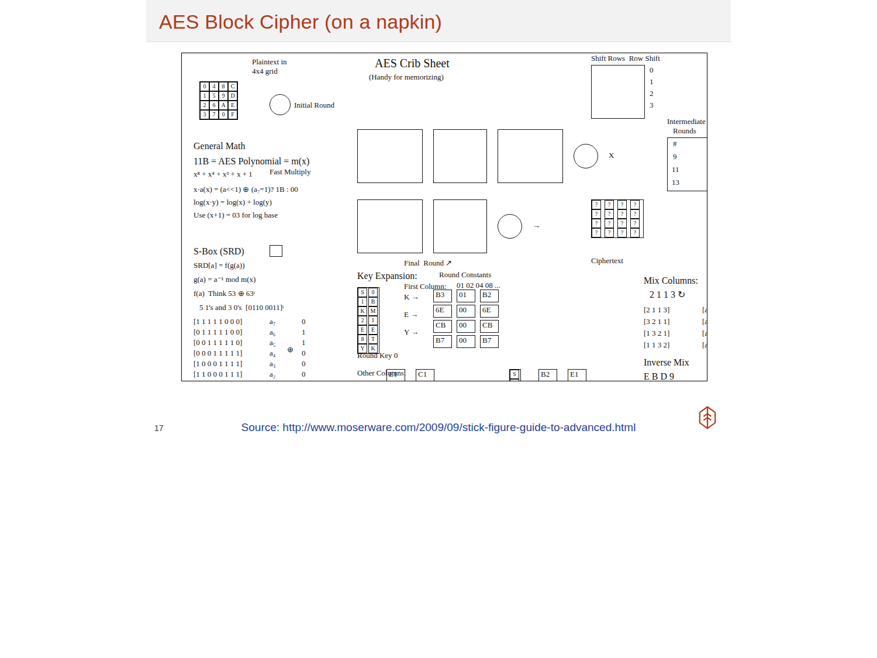AES Block Cipher (on a napkin)
Plaintext in 4x4 grid
0
4
8
C
1
5
9
D
2
6
A
E
3
7
0
F
Initial Round AES Crib Sheet (Handy for memorizing) Shift Rows Row Shift
0 1 2 3 Intermediate Rounds
# Key 9 128 11 192 13 256
X
→ Final Round ↗
?
?
?
?
?
?
?
?
?
?
?
?
?
?
?
?
Ciphertext General Math 11B = AES Polynomial = m(x) x⁸ + x⁴ + x³ + x + 1 Fast Multiply x·a(x) = (a<<1) ⊕ (a₇=1)? 1B : 00 log(x·y) = log(x) + log(y) Use (x+1) = 03 for log base S-Box (SRD)
SRD[a] = f(g(a)) g(a) = a⁻¹ mod m(x) f(a) Think 53 ⊕ 63ᵗ 5 1's and 3 0's [0110 0011]ᵗ [1 1 1 1 1 0 0 0] [0 1 1 1 1 1 0 0] [0 0 1 1 1 1 1 0] [0 0 0 1 1 1 1 1] [1 0 0 0 1 1 1 1] [1 1 0 0 0 1 1 1] [1 1 1 0 0 0 1 1] [1 1 1 1 0 0 0 1] a₇ a₆ a₅ a₄ a₃ a₂ a₁ ⊕ 0 1 1 0 0 0 1 1 Key Expansion: Round Constants First Column: 01 02 04 08 ...
S
0
1
B
K
M
2
I
E
E
8
T
Y
K
K → E → Y →
B3
01
B2
6E
00
6E
CB
00
CB
B7
00
B7 Round Key 0 Other Columns:
T
2
8
⊕
E1
21
86
F2
C1
10
B4
CA Prev Col ⊕ Col from Previous round key
S
O
M
E
⊕
B2
6E
CB
B7
E1
21
86
F2 Mix Columns: 2 1 1 3 ↻ [2 1 1 3] [3 2 1 1] [1 3 2 1] [1 1 3 2] [a₃] [a₂] [a₁] [a₀] Inverse Mix E B D 9 [E B D 9] [9 E B D] [D 9 E B] [B D 9 E] [a₃] [a₂] [a₁] [a₀]
Source: http://www.moserware.com/2009/09/stick-figure-guide-to-advanced.html
17